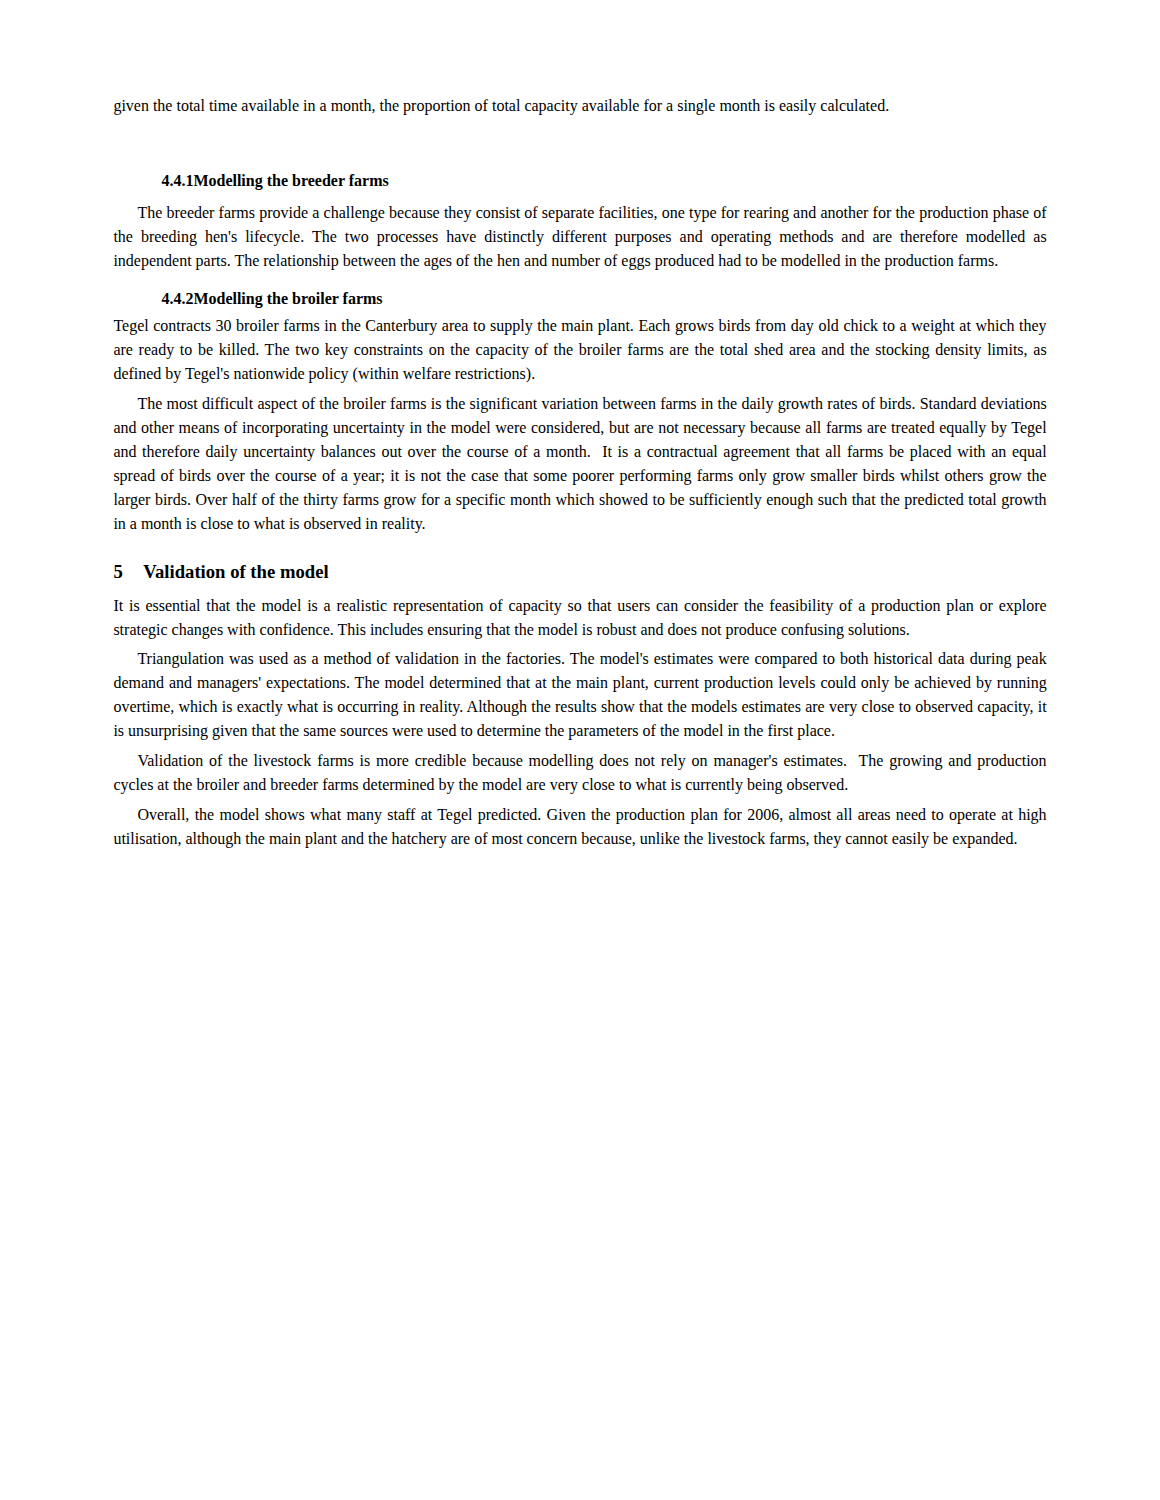given the total time available in a month, the proportion of total capacity available for a single month is easily calculated.
4.4.1 Modelling the breeder farms
The breeder farms provide a challenge because they consist of separate facilities, one type for rearing and another for the production phase of the breeding hen's lifecycle. The two processes have distinctly different purposes and operating methods and are therefore modelled as independent parts. The relationship between the ages of the hen and number of eggs produced had to be modelled in the production farms.
4.4.2 Modelling the broiler farms
Tegel contracts 30 broiler farms in the Canterbury area to supply the main plant. Each grows birds from day old chick to a weight at which they are ready to be killed. The two key constraints on the capacity of the broiler farms are the total shed area and the stocking density limits, as defined by Tegel's nationwide policy (within welfare restrictions).
The most difficult aspect of the broiler farms is the significant variation between farms in the daily growth rates of birds. Standard deviations and other means of incorporating uncertainty in the model were considered, but are not necessary because all farms are treated equally by Tegel and therefore daily uncertainty balances out over the course of a month. It is a contractual agreement that all farms be placed with an equal spread of birds over the course of a year; it is not the case that some poorer performing farms only grow smaller birds whilst others grow the larger birds. Over half of the thirty farms grow for a specific month which showed to be sufficiently enough such that the predicted total growth in a month is close to what is observed in reality.
5 Validation of the model
It is essential that the model is a realistic representation of capacity so that users can consider the feasibility of a production plan or explore strategic changes with confidence. This includes ensuring that the model is robust and does not produce confusing solutions.
Triangulation was used as a method of validation in the factories. The model's estimates were compared to both historical data during peak demand and managers' expectations. The model determined that at the main plant, current production levels could only be achieved by running overtime, which is exactly what is occurring in reality. Although the results show that the models estimates are very close to observed capacity, it is unsurprising given that the same sources were used to determine the parameters of the model in the first place.
Validation of the livestock farms is more credible because modelling does not rely on manager's estimates. The growing and production cycles at the broiler and breeder farms determined by the model are very close to what is currently being observed.
Overall, the model shows what many staff at Tegel predicted. Given the production plan for 2006, almost all areas need to operate at high utilisation, although the main plant and the hatchery are of most concern because, unlike the livestock farms, they cannot easily be expanded.